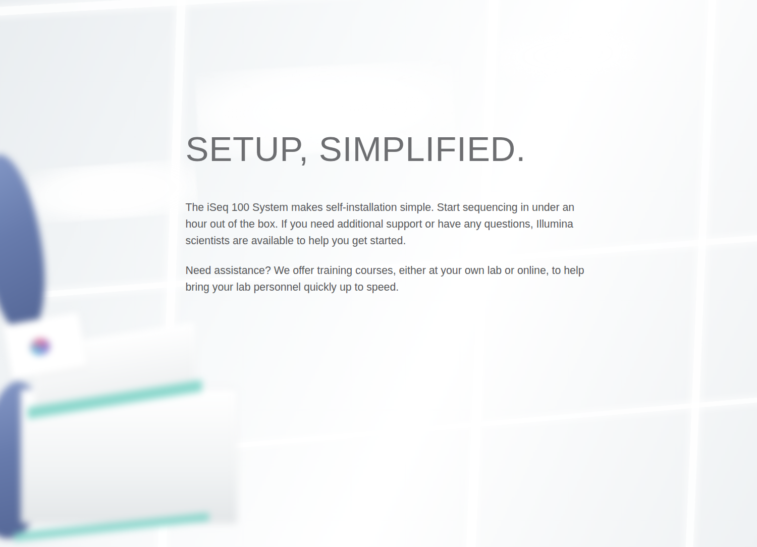SETUP, SIMPLIFIED.
The iSeq 100 System makes self-installation simple. Start sequencing in under an hour out of the box. If you need additional support or have any questions, Illumina scientists are available to help you get started.
Need assistance? We offer training courses, either at your own lab or online, to help bring your lab personnel quickly up to speed.